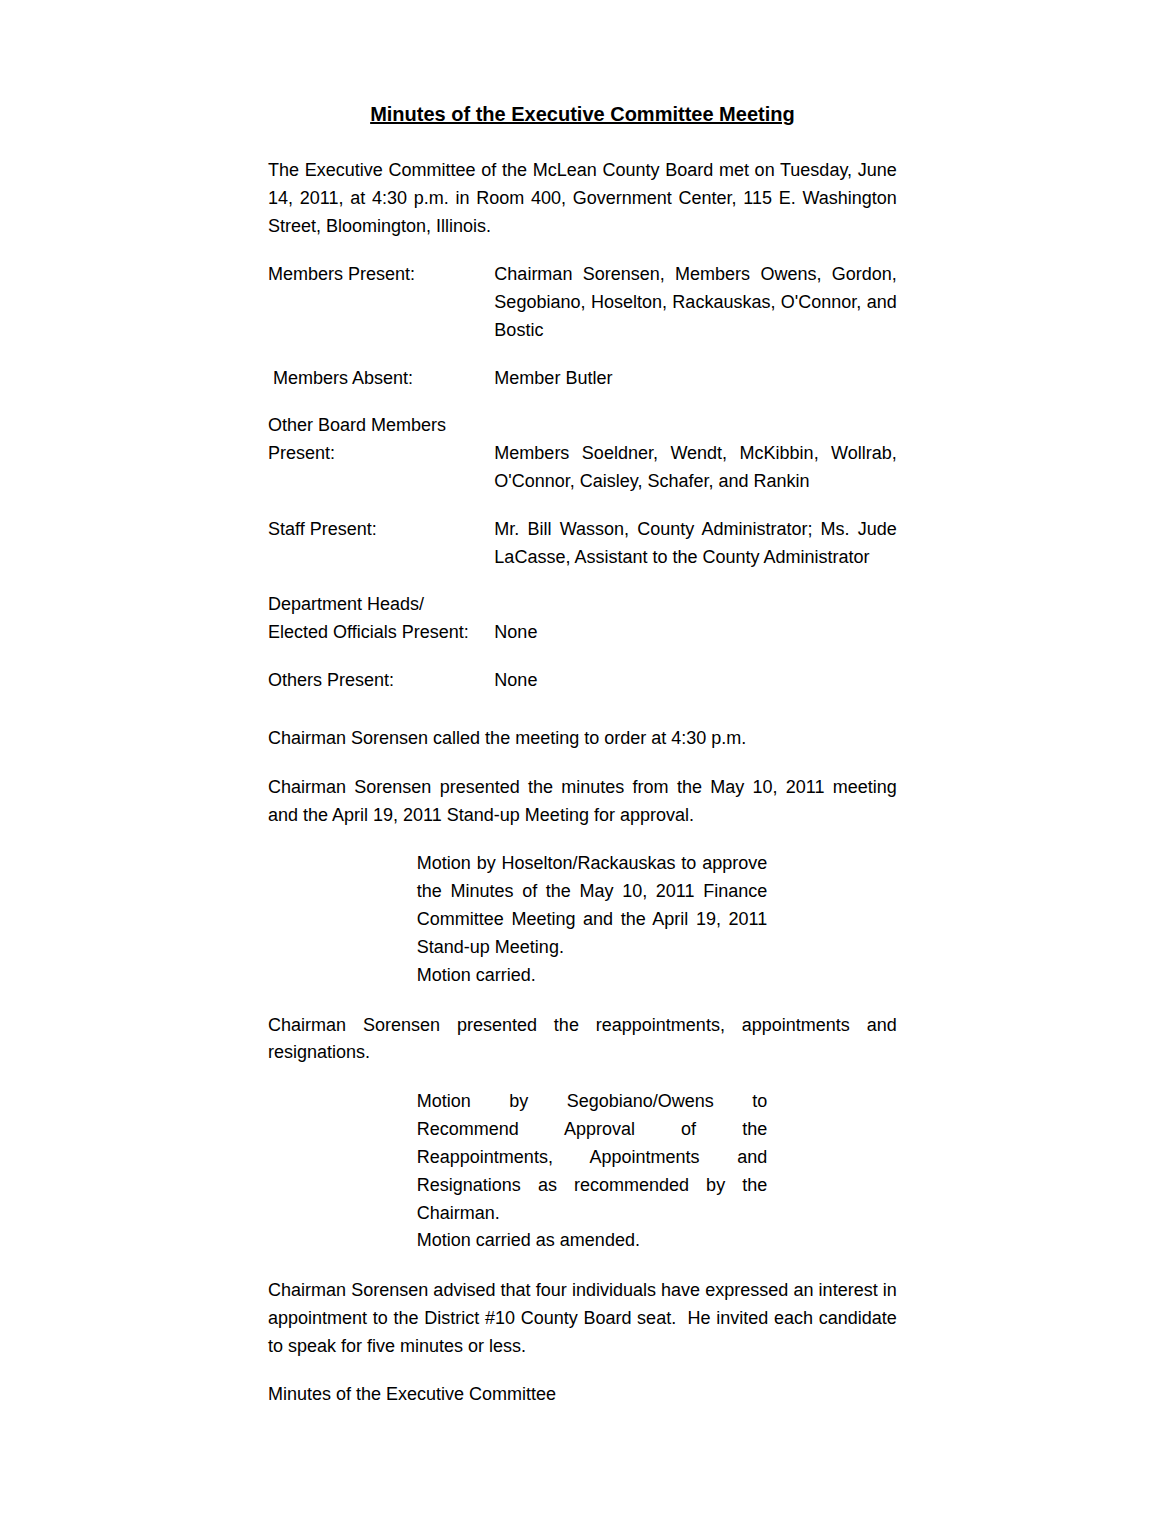Minutes of the Executive Committee Meeting
The Executive Committee of the McLean County Board met on Tuesday, June 14, 2011, at 4:30 p.m. in Room 400, Government Center, 115 E. Washington Street, Bloomington, Illinois.
| Members Present: | Chairman Sorensen, Members Owens, Gordon, Segobiano, Hoselton, Rackauskas, O'Connor, and Bostic |
| Members Absent: | Member Butler |
| Other Board Members Present: | Members Soeldner, Wendt, McKibbin, Wollrab, O'Connor, Caisley, Schafer, and Rankin |
| Staff Present: | Mr. Bill Wasson, County Administrator; Ms. Jude LaCasse, Assistant to the County Administrator |
| Department Heads/ Elected Officials Present: | None |
| Others Present: | None |
Chairman Sorensen called the meeting to order at 4:30 p.m.
Chairman Sorensen presented the minutes from the May 10, 2011 meeting and the April 19, 2011 Stand-up Meeting for approval.
Motion by Hoselton/Rackauskas to approve the Minutes of the May 10, 2011 Finance Committee Meeting and the April 19, 2011 Stand-up Meeting. Motion carried.
Chairman Sorensen presented the reappointments, appointments and resignations.
Motion by Segobiano/Owens to Recommend Approval of the Reappointments, Appointments and Resignations as recommended by the Chairman. Motion carried as amended.
Chairman Sorensen advised that four individuals have expressed an interest in appointment to the District #10 County Board seat. He invited each candidate to speak for five minutes or less.
Minutes of the Executive Committee